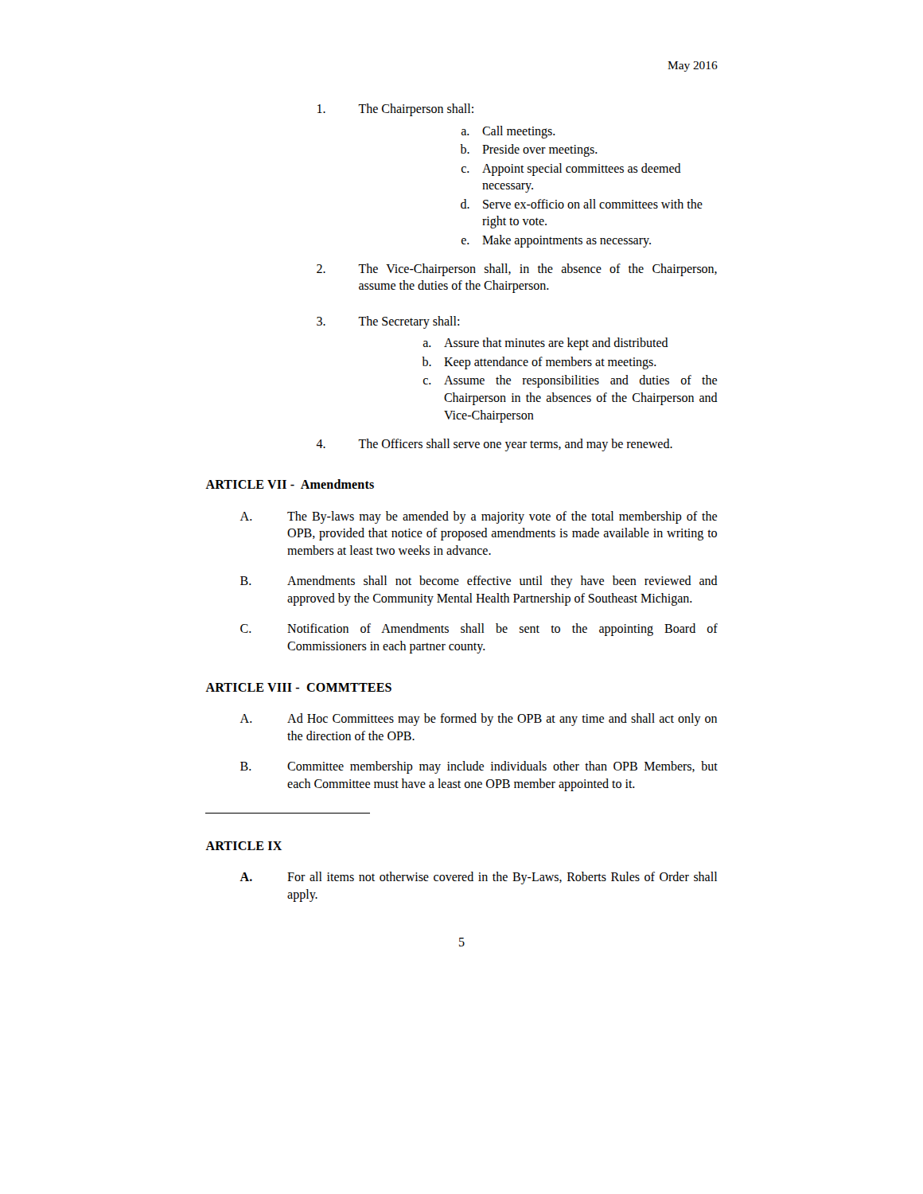May 2016
1. The Chairperson shall:
Call meetings.
Preside over meetings.
Appoint special committees as deemed necessary.
Serve ex-officio on all committees with the right to vote.
Make appointments as necessary.
2. The Vice-Chairperson shall, in the absence of the Chairperson, assume the duties of the Chairperson.
3. The Secretary shall:
Assure that minutes are kept and distributed
Keep attendance of members at meetings.
Assume the responsibilities and duties of the Chairperson in the absences of the Chairperson and Vice-Chairperson
4. The Officers shall serve one year terms, and may be renewed.
ARTICLE VII - Amendments
A. The By-laws may be amended by a majority vote of the total membership of the OPB, provided that notice of proposed amendments is made available in writing to members at least two weeks in advance.
B. Amendments shall not become effective until they have been reviewed and approved by the Community Mental Health Partnership of Southeast Michigan.
C. Notification of Amendments shall be sent to the appointing Board of Commissioners in each partner county.
ARTICLE VIII - COMMTTEES
A. Ad Hoc Committees may be formed by the OPB at any time and shall act only on the direction of the OPB.
B. Committee membership may include individuals other than OPB Members, but each Committee must have a least one OPB member appointed to it.
ARTICLE IX
A. For all items not otherwise covered in the By-Laws, Roberts Rules of Order shall apply.
5